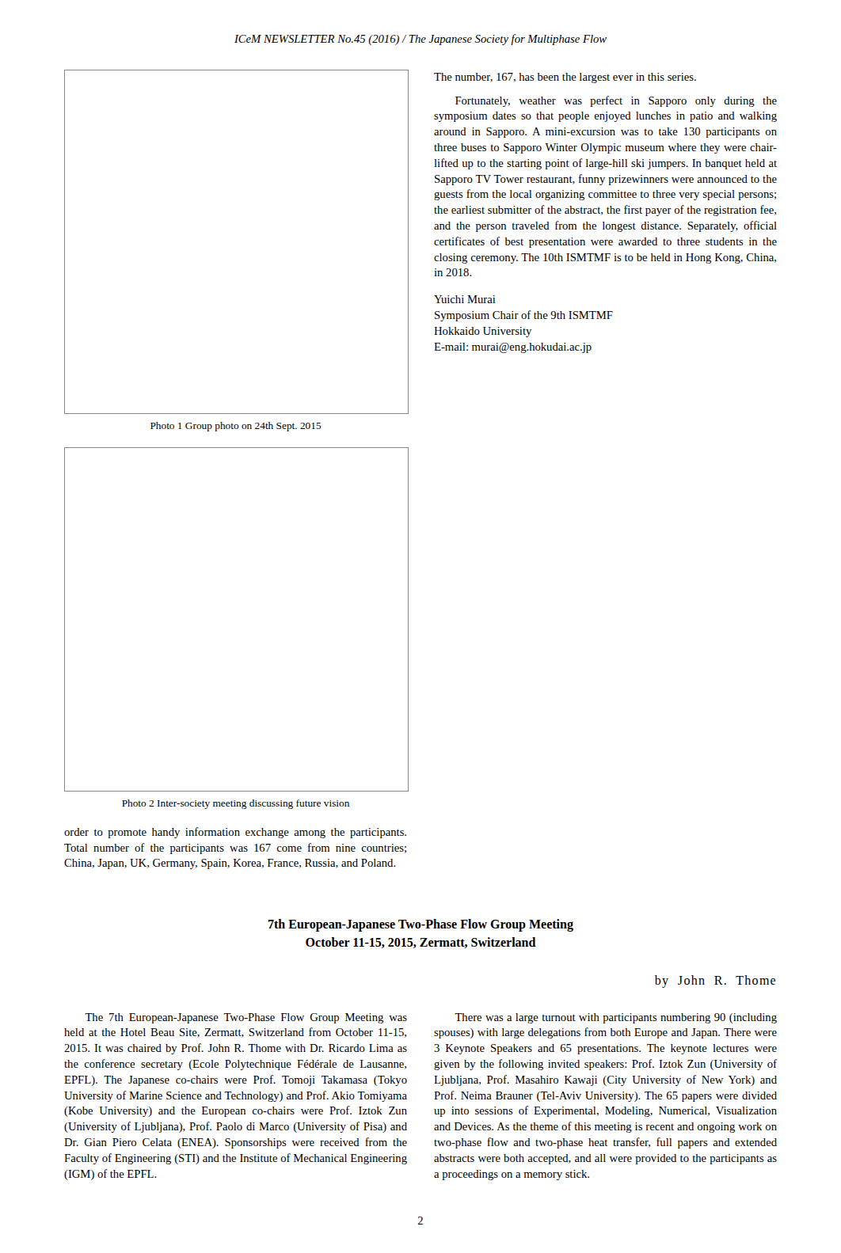ICeM NEWSLETTER No.45 (2016) / The Japanese Society for Multiphase Flow
Photo 1 Group photo on 24th Sept. 2015
Photo 2 Inter-society meeting discussing future vision
order to promote handy information exchange among the participants. Total number of the participants was 167 come from nine countries; China, Japan, UK, Germany, Spain, Korea, France, Russia, and Poland.
The number, 167, has been the largest ever in this series.
Fortunately, weather was perfect in Sapporo only during the symposium dates so that people enjoyed lunches in patio and walking around in Sapporo. A mini-excursion was to take 130 participants on three buses to Sapporo Winter Olympic museum where they were chair-lifted up to the starting point of large-hill ski jumpers. In banquet held at Sapporo TV Tower restaurant, funny prizewinners were announced to the guests from the local organizing committee to three very special persons; the earliest submitter of the abstract, the first payer of the registration fee, and the person traveled from the longest distance. Separately, official certificates of best presentation were awarded to three students in the closing ceremony. The 10th ISMTMF is to be held in Hong Kong, China, in 2018.
Yuichi Murai
Symposium Chair of the 9th ISMTMF
Hokkaido University
E-mail: murai@eng.hokudai.ac.jp
7th European-Japanese Two-Phase Flow Group Meeting
October 11-15, 2015, Zermatt, Switzerland
by John R. Thome
The 7th European-Japanese Two-Phase Flow Group Meeting was held at the Hotel Beau Site, Zermatt, Switzerland from October 11-15, 2015. It was chaired by Prof. John R. Thome with Dr. Ricardo Lima as the conference secretary (Ecole Polytechnique Fédérale de Lausanne, EPFL). The Japanese co-chairs were Prof. Tomoji Takamasa (Tokyo University of Marine Science and Technology) and Prof. Akio Tomiyama (Kobe University) and the European co-chairs were Prof. Iztok Zun (University of Ljubljana), Prof. Paolo di Marco (University of Pisa) and Dr. Gian Piero Celata (ENEA). Sponsorships were received from the Faculty of Engineering (STI) and the Institute of Mechanical Engineering (IGM) of the EPFL.
There was a large turnout with participants numbering 90 (including spouses) with large delegations from both Europe and Japan. There were 3 Keynote Speakers and 65 presentations. The keynote lectures were given by the following invited speakers: Prof. Iztok Zun (University of Ljubljana, Prof. Masahiro Kawaji (City University of New York) and Prof. Neima Brauner (Tel-Aviv University). The 65 papers were divided up into sessions of Experimental, Modeling, Numerical, Visualization and Devices. As the theme of this meeting is recent and ongoing work on two-phase flow and two-phase heat transfer, full papers and extended abstracts were both accepted, and all were provided to the participants as a proceedings on a memory stick.
2